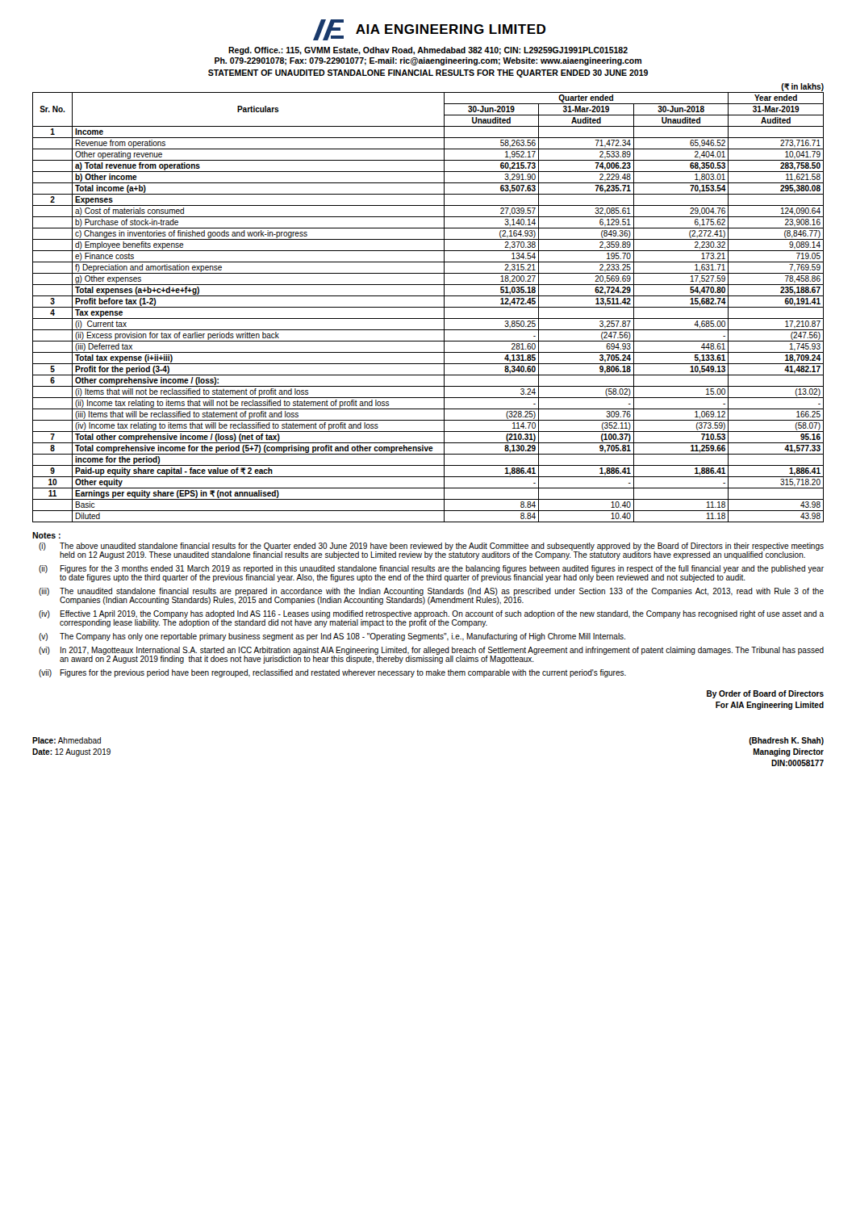AIA ENGINEERING LIMITED
Regd. Office.: 115, GVMM Estate, Odhav Road, Ahmedabad 382 410; CIN: L29259GJ1991PLC015182
Ph. 079-22901078; Fax: 079-22901077; E-mail: ric@aiaengineering.com; Website: www.aiaengineering.com
STATEMENT OF UNAUDITED STANDALONE FINANCIAL RESULTS FOR THE QUARTER ENDED 30 JUNE 2019
(₹ in lakhs)
| Sr. No. | Particulars | Quarter ended | Year ended |
| --- | --- | --- | --- |
| 30-Jun-2019 | 31-Mar-2019 | 30-Jun-2018 | 31-Mar-2019 |
| Unaudited | Audited | Unaudited | Audited |
| 1 | Income | | | | |
| | Revenue from operations | 58,263.56 | 71,472.34 | 65,946.52 | 273,716.71 |
| | Other operating revenue | 1,952.17 | 2,533.89 | 2,404.01 | 10,041.79 |
| | a) Total revenue from operations | 60,215.73 | 74,006.23 | 68,350.53 | 283,758.50 |
| | b) Other income | 3,291.90 | 2,229.48 | 1,803.01 | 11,621.58 |
| | Total income (a+b) | 63,507.63 | 76,235.71 | 70,153.54 | 295,380.08 |
| 2 | Expenses | | | | |
| | a) Cost of materials consumed | 27,039.57 | 32,085.61 | 29,004.76 | 124,090.64 |
| | b) Purchase of stock-in-trade | 3,140.14 | 6,129.51 | 6,175.62 | 23,908.16 |
| | c) Changes in inventories of finished goods and work-in-progress | (2,164.93) | (849.36) | (2,272.41) | (8,846.77) |
| | d) Employee benefits expense | 2,370.38 | 2,359.89 | 2,230.32 | 9,089.14 |
| | e) Finance costs | 134.54 | 195.70 | 173.21 | 719.05 |
| | f) Depreciation and amortisation expense | 2,315.21 | 2,233.25 | 1,631.71 | 7,769.59 |
| | g) Other expenses | 18,200.27 | 20,569.69 | 17,527.59 | 78,458.86 |
| | Total expenses (a+b+c+d+e+f+g) | 51,035.18 | 62,724.29 | 54,470.80 | 235,188.67 |
| 3 | Profit before tax (1-2) | 12,472.45 | 13,511.42 | 15,682.74 | 60,191.41 |
| 4 | Tax expense | | | | |
| | (i) Current tax | 3,850.25 | 3,257.87 | 4,685.00 | 17,210.87 |
| | (ii) Excess provision for tax of earlier periods written back | - | (247.56) | - | (247.56) |
| | (iii) Deferred tax | 281.60 | 694.93 | 448.61 | 1,745.93 |
| | Total tax expense (i+ii+iii) | 4,131.85 | 3,705.24 | 5,133.61 | 18,709.24 |
| 5 | Profit for the period (3-4) | 8,340.60 | 9,806.18 | 10,549.13 | 41,482.17 |
| 6 | Other comprehensive income / (loss): | | | | |
| | (i) Items that will not be reclassified to statement of profit and loss | 3.24 | (58.02) | 15.00 | (13.02) |
| | (ii) Income tax relating to items that will not be reclassified to statement of profit and loss | - | - | - | - |
| | (iii) Items that will be reclassified to statement of profit and loss | (328.25) | 309.76 | 1,069.12 | 166.25 |
| | (iv) Income tax relating to items that will be reclassified to statement of profit and loss | 114.70 | (352.11) | (373.59) | (58.07) |
| 7 | Total other comprehensive income / (loss) (net of tax) | (210.31) | (100.37) | 710.53 | 95.16 |
| 8 | Total comprehensive income for the period (5+7) (comprising profit and other comprehensive | 8,130.29 | 9,705.81 | 11,259.66 | 41,577.33 |
| | income for the period) | | | | |
| 9 | Paid-up equity share capital - face value of ₹ 2 each | 1,886.41 | 1,886.41 | 1,886.41 | 1,886.41 |
| 10 | Other equity | - | - | - | 315,718.20 |
| 11 | Earnings per equity share (EPS) in ₹ (not annualised) | | | | |
| | Basic | 8.84 | 10.40 | 11.18 | 43.98 |
| | Diluted | 8.84 | 10.40 | 11.18 | 43.98 |
Notes :
(i) The above unaudited standalone financial results for the Quarter ended 30 June 2019 have been reviewed by the Audit Committee and subsequently approved by the Board of Directors in their respective meetings held on 12 August 2019. These unaudited standalone financial results are subjected to Limited review by the statutory auditors of the Company. The statutory auditors have expressed an unqualified conclusion.
(ii) Figures for the 3 months ended 31 March 2019 as reported in this unaudited standalone financial results are the balancing figures between audited figures in respect of the full financial year and the published year to date figures upto the third quarter of the previous financial year. Also, the figures upto the end of the third quarter of previous financial year had only been reviewed and not subjected to audit.
(iii) The unaudited standalone financial results are prepared in accordance with the Indian Accounting Standards (lnd AS) as prescribed under Section 133 of the Companies Act, 2013, read with Rule 3 of the Companies (Indian Accounting Standards) Rules, 2015 and Companies (Indian Accounting Standards) (Amendment Rules), 2016.
(iv) Effective 1 April 2019, the Company has adopted Ind AS 116 - Leases using modified retrospective approach. On account of such adoption of the new standard, the Company has recognised right of use asset and a corresponding lease liability. The adoption of the standard did not have any material impact to the profit of the Company.
(v) The Company has only one reportable primary business segment as per Ind AS 108 - "Operating Segments", i.e., Manufacturing of High Chrome Mill Internals.
(vi) In 2017, Magotteaux International S.A. started an ICC Arbitration against AIA Engineering Limited, for alleged breach of Settlement Agreement and infringement of patent claiming damages. The Tribunal has passed an award on 2 August 2019 finding that it does not have jurisdiction to hear this dispute, thereby dismissing all claims of Magotteaux.
(vii) Figures for the previous period have been regrouped, reclassified and restated wherever necessary to make them comparable with the current period's figures.
By Order of Board of Directors
For AIA Engineering Limited
Place: Ahmedabad
Date: 12 August 2019
(Bhadresh K. Shah)
Managing Director
DIN:00058177